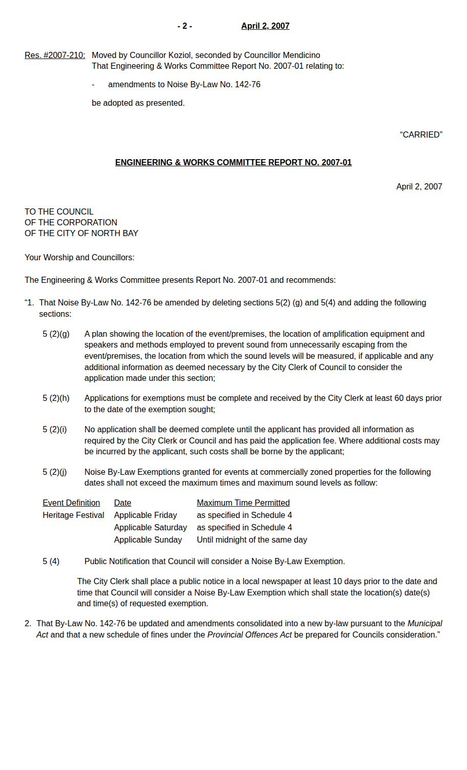- 2 - April 2, 2007
Res. #2007-210:
Moved by Councillor Koziol, seconded by Councillor Mendicino
That Engineering & Works Committee Report No. 2007-01 relating to:
- amendments to Noise By-Law No. 142-76
be adopted as presented.
“CARRIED”
ENGINEERING & WORKS COMMITTEE REPORT NO. 2007-01
April 2, 2007
TO THE COUNCIL
OF THE CORPORATION
OF THE CITY OF NORTH BAY
Your Worship and Councillors:
The Engineering & Works Committee presents Report No. 2007-01 and recommends:
“1.
That Noise By-Law No. 142-76 be amended by deleting sections 5(2) (g) and 5(4) and adding the following sections:
5 (2)(g)
A plan showing the location of the event/premises, the location of amplification equipment and speakers and methods employed to prevent sound from unnecessarily escaping from the event/premises, the location from which the sound levels will be measured, if applicable and any additional information as deemed necessary by the City Clerk of Council to consider the application made under this section;
5 (2)(h)
Applications for exemptions must be complete and received by the City Clerk at least 60 days prior to the date of the exemption sought;
5 (2)(i)
No application shall be deemed complete until the applicant has provided all information as required by the City Clerk or Council and has paid the application fee. Where additional costs may be incurred by the applicant, such costs shall be borne by the applicant;
5 (2)(j)
Noise By-Law Exemptions granted for events at commercially zoned properties for the following dates shall not exceed the maximum times and maximum sound levels as follow:
| Event Definition | Date | Maximum Time Permitted |
| --- | --- | --- |
| Heritage Festival | Applicable Friday | as specified in Schedule 4 |
| | Applicable Saturday | as specified in Schedule 4 |
| | Applicable Sunday | Until midnight of the same day |
5 (4)
Public Notification that Council will consider a Noise By-Law Exemption.
The City Clerk shall place a public notice in a local newspaper at least 10 days prior to the date and time that Council will consider a Noise By-Law Exemption which shall state the location(s) date(s) and time(s) of requested exemption.
2.
That By-Law No. 142-76 be updated and amendments consolidated into a new by-law pursuant to the Municipal Act and that a new schedule of fines under the Provincial Offences Act be prepared for Councils consideration.”